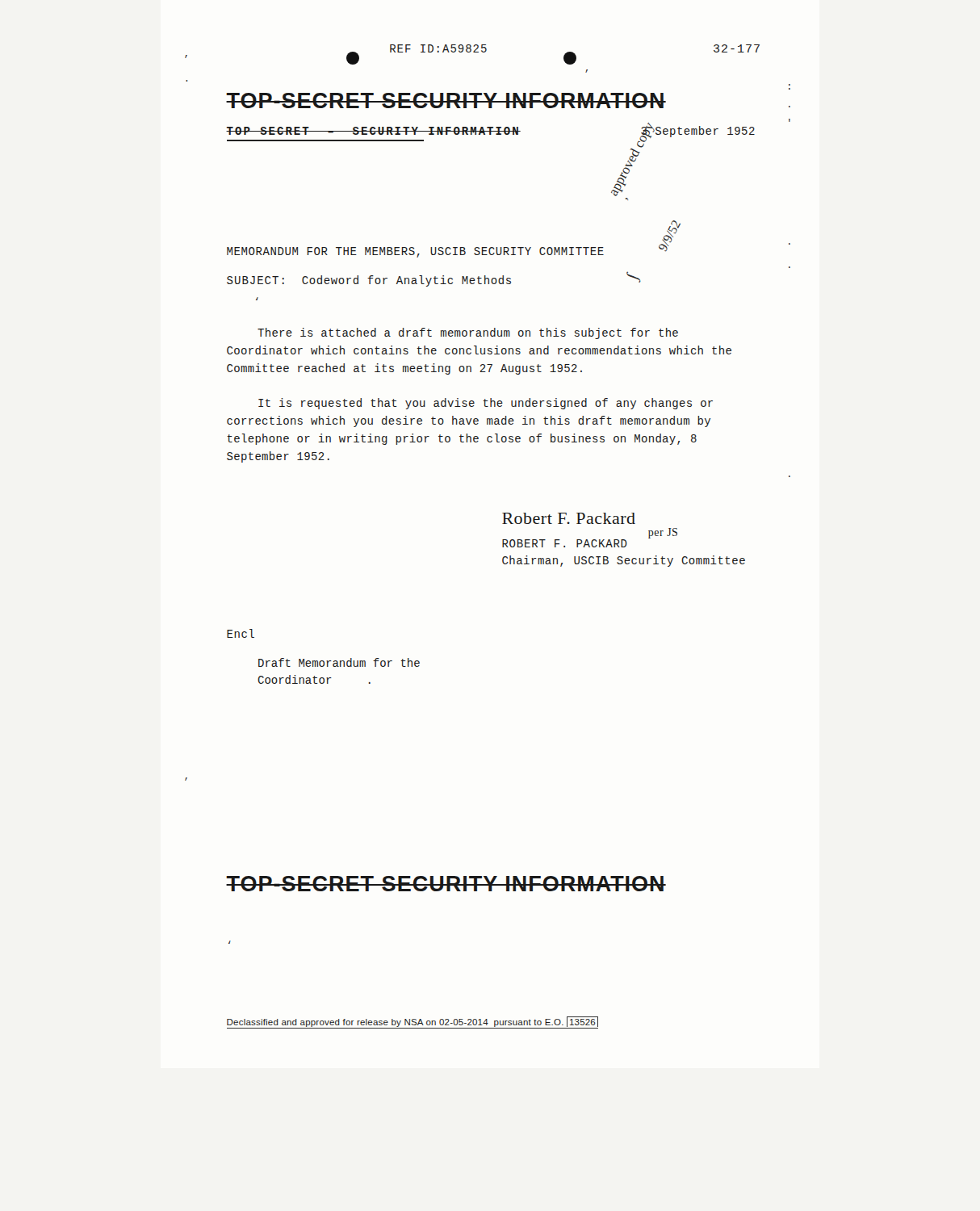,
.
,
:
.
'
.
.
.
REF ID:A59825
32-177
,
TOP-SECRET SECURITY INFORMATION
TOP SECRET – SECURITY INFORMATION 3 September 1952
approved copy
,
9/9/52
∫
MEMORANDUM FOR THE MEMBERS, USCIB SECURITY COMMITTEE
SUBJECT: Codeword for Analytic Methods
‘
There is attached a draft memorandum on this subject for the Coordinator which contains the conclusions and recommendations which the Committee reached at its meeting on 27 August 1952.
It is requested that you advise the undersigned of any changes or corrections which you desire to have made in this draft memorandum by telephone or in writing prior to the close of business on Monday, 8 September 1952.
Robert F. Packardper JS
ROBERT F. PACKARD
Chairman, USCIB Security Committee
Encl
Draft Memorandum for the
Coordinator .
TOP-SECRET SECURITY INFORMATION
‘
Declassified and approved for release by NSA on 02-05-2014 pursuant to E.O. 13526